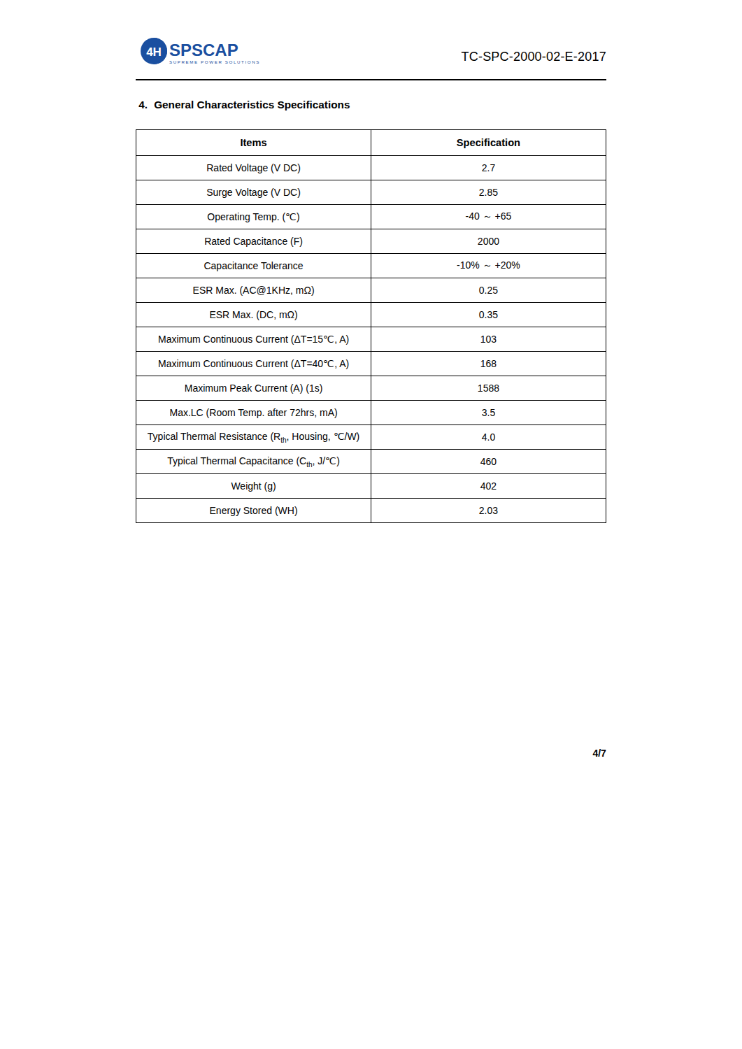4H SPS CAP SUPREME POWER SOLUTIONS
TC-SPC-2000-02-E-2017
4. General Characteristics Specifications
| Items | Specification |
| --- | --- |
| Rated Voltage (V DC) | 2.7 |
| Surge Voltage (V DC) | 2.85 |
| Operating Temp. (℃) | -40 ～ +65 |
| Rated Capacitance (F) | 2000 |
| Capacitance Tolerance | -10% ～ +20% |
| ESR Max. (AC@1KHz, mΩ) | 0.25 |
| ESR Max. (DC, mΩ) | 0.35 |
| Maximum Continuous Current (ΔT=15℃, A) | 103 |
| Maximum Continuous Current (ΔT=40℃, A) | 168 |
| Maximum Peak Current (A) (1s) | 1588 |
| Max.LC (Room Temp. after 72hrs, mA) | 3.5 |
| Typical Thermal Resistance (R th , Housing, ℃/W) | 4.0 |
| Typical Thermal Capacitance (C th , J/℃) | 460 |
| Weight (g) | 402 |
| Energy Stored (WH) | 2.03 |
4/7